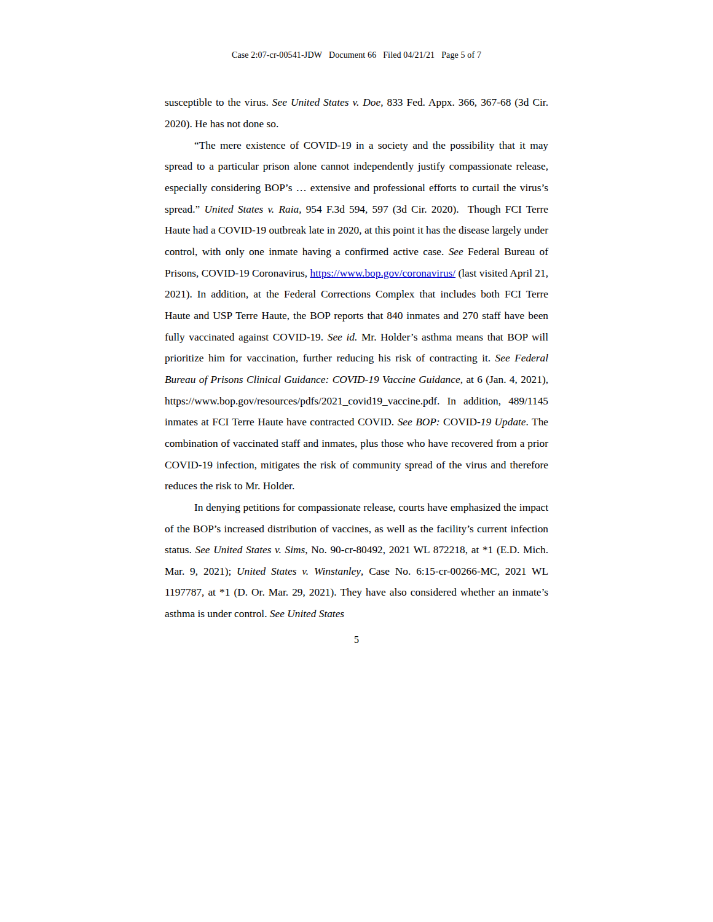Case 2:07-cr-00541-JDW Document 66 Filed 04/21/21 Page 5 of 7
susceptible to the virus. See United States v. Doe, 833 Fed. Appx. 366, 367-68 (3d Cir. 2020). He has not done so.
“The mere existence of COVID-19 in a society and the possibility that it may spread to a particular prison alone cannot independently justify compassionate release, especially considering BOP’s … extensive and professional efforts to curtail the virus’s spread.” United States v. Raia, 954 F.3d 594, 597 (3d Cir. 2020). Though FCI Terre Haute had a COVID-19 outbreak late in 2020, at this point it has the disease largely under control, with only one inmate having a confirmed active case. See Federal Bureau of Prisons, COVID-19 Coronavirus, https://www.bop.gov/coronavirus/ (last visited April 21, 2021). In addition, at the Federal Corrections Complex that includes both FCI Terre Haute and USP Terre Haute, the BOP reports that 840 inmates and 270 staff have been fully vaccinated against COVID-19. See id. Mr. Holder’s asthma means that BOP will prioritize him for vaccination, further reducing his risk of contracting it. See Federal Bureau of Prisons Clinical Guidance: COVID-19 Vaccine Guidance, at 6 (Jan. 4, 2021), https://www.bop.gov/resources/pdfs/2021_covid19_vaccine.pdf. In addition, 489/1145 inmates at FCI Terre Haute have contracted COVID. See BOP: COVID-19 Update. The combination of vaccinated staff and inmates, plus those who have recovered from a prior COVID-19 infection, mitigates the risk of community spread of the virus and therefore reduces the risk to Mr. Holder.
In denying petitions for compassionate release, courts have emphasized the impact of the BOP’s increased distribution of vaccines, as well as the facility’s current infection status. See United States v. Sims, No. 90-cr-80492, 2021 WL 872218, at *1 (E.D. Mich. Mar. 9, 2021); United States v. Winstanley, Case No. 6:15-cr-00266-MC, 2021 WL 1197787, at *1 (D. Or. Mar. 29, 2021). They have also considered whether an inmate’s asthma is under control. See United States
5